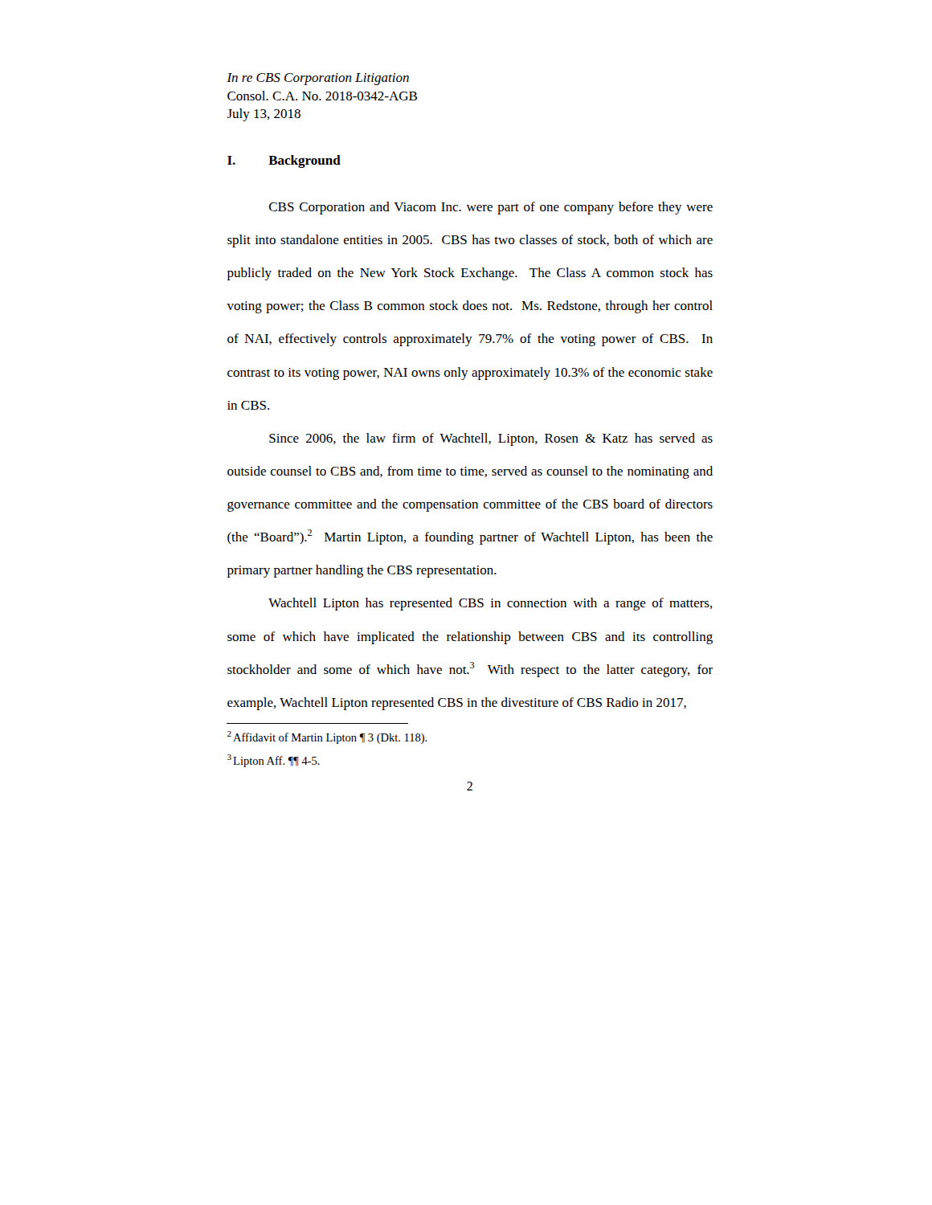In re CBS Corporation Litigation
Consol. C.A. No. 2018-0342-AGB
July 13, 2018
I. Background
CBS Corporation and Viacom Inc. were part of one company before they were split into standalone entities in 2005. CBS has two classes of stock, both of which are publicly traded on the New York Stock Exchange. The Class A common stock has voting power; the Class B common stock does not. Ms. Redstone, through her control of NAI, effectively controls approximately 79.7% of the voting power of CBS. In contrast to its voting power, NAI owns only approximately 10.3% of the economic stake in CBS.
Since 2006, the law firm of Wachtell, Lipton, Rosen & Katz has served as outside counsel to CBS and, from time to time, served as counsel to the nominating and governance committee and the compensation committee of the CBS board of directors (the “Board”).2 Martin Lipton, a founding partner of Wachtell Lipton, has been the primary partner handling the CBS representation.
Wachtell Lipton has represented CBS in connection with a range of matters, some of which have implicated the relationship between CBS and its controlling stockholder and some of which have not.3 With respect to the latter category, for example, Wachtell Lipton represented CBS in the divestiture of CBS Radio in 2017,
2Affidavit of Martin Lipton ¶ 3 (Dkt. 118).
3Lipton Aff. ¶¶ 4-5.
2